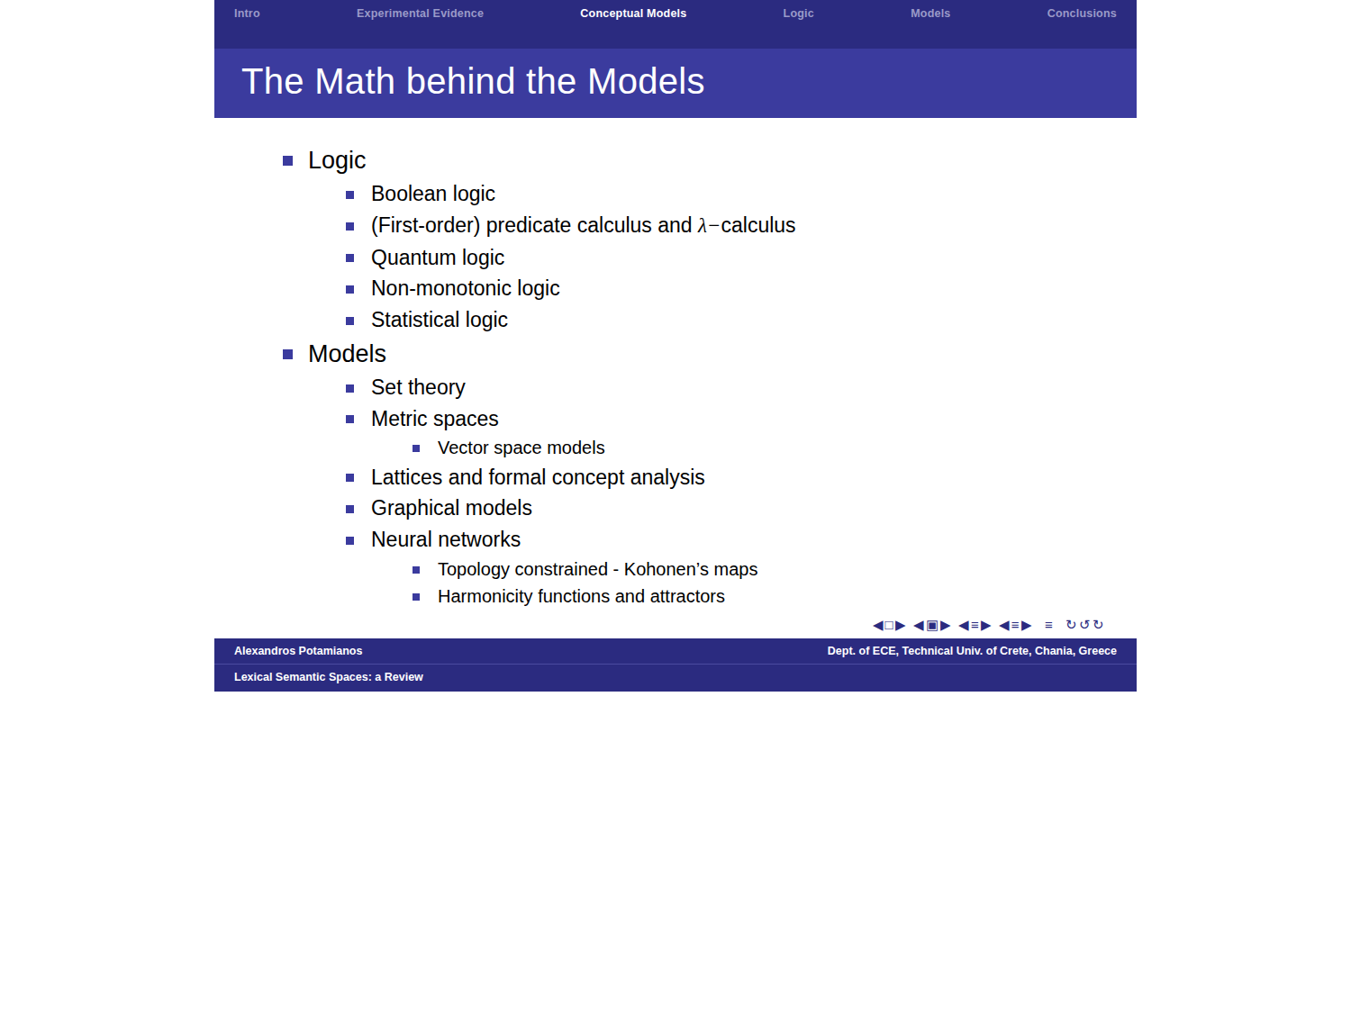Intro Experimental Evidence Conceptual Models Logic Models Conclusions
The Math behind the Models
Logic
Boolean logic
(First-order) predicate calculus and λ−calculus
Quantum logic
Non-monotonic logic
Statistical logic
Models
Set theory
Metric spaces
Vector space models
Lattices and formal concept analysis
Graphical models
Neural networks
Topology constrained - Kohonen’s maps
Harmonicity functions and attractors
◀□▶ ◀▣▶ ◀≡▶ ◀≡▶ ≡ ↻↺↻
Alexandros Potamianos Dept. of ECE, Technical Univ. of Crete, Chania, Greece
Lexical Semantic Spaces: a Review